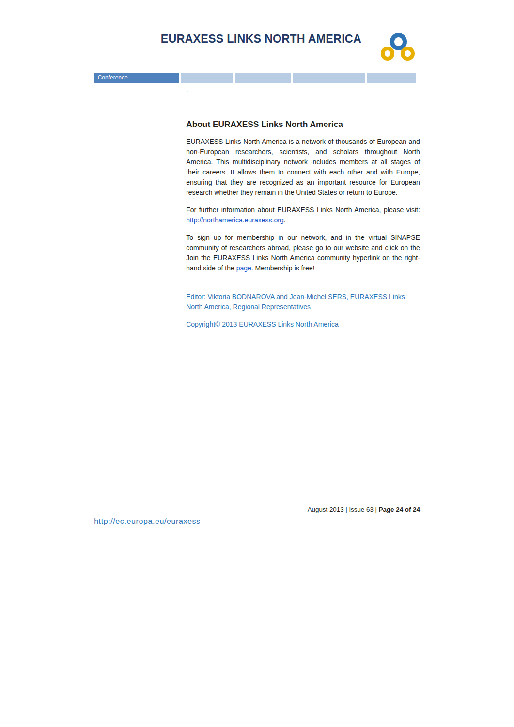EURAXESS LINKS NORTH AMERICA
Conference
.
About EURAXESS Links North America
EURAXESS Links North America is a network of thousands of European and non-European researchers, scientists, and scholars throughout North America. This multidisciplinary network includes members at all stages of their careers. It allows them to connect with each other and with Europe, ensuring that they are recognized as an important resource for European research whether they remain in the United States or return to Europe.
For further information about EURAXESS Links North America, please visit: http://northamerica.euraxess.org.
To sign up for membership in our network, and in the virtual SINAPSE community of researchers abroad, please go to our website and click on the Join the EURAXESS Links North America community hyperlink on the right-hand side of the page. Membership is free!
Editor: Viktoria BODNAROVA and Jean-Michel SERS, EURAXESS Links North America, Regional Representatives
Copyright© 2013 EURAXESS Links North America
August 2013 | Issue 63 | Page 24 of 24
http://ec.europa.eu/euraxess